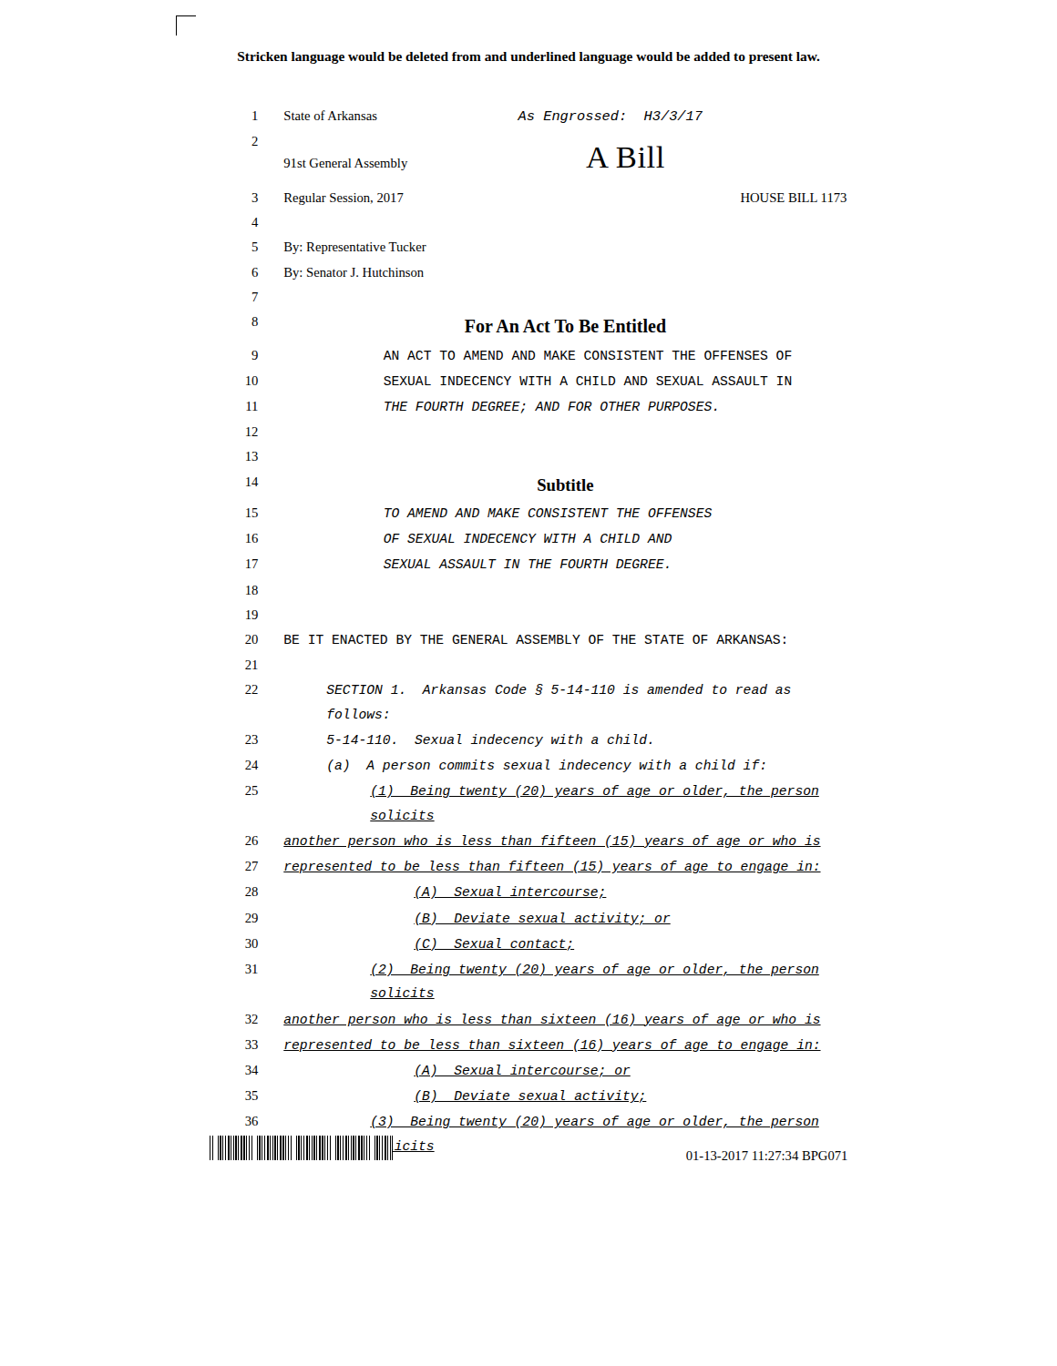Stricken language would be deleted from and underlined language would be added to present law.
| 1 | State of Arkansas As Engrossed: H3/3/17 |
| 2 | 91st General Assembly A Bill |
| 3 | Regular Session, 2017 HOUSE BILL 1173 |
| 4 | |
| 5 | By: Representative Tucker |
| 6 | By: Senator J. Hutchinson |
| 7 | |
| 8 | For An Act To Be Entitled |
| 9 | AN ACT TO AMEND AND MAKE CONSISTENT THE OFFENSES OF |
| 10 | SEXUAL INDECENCY WITH A CHILD AND SEXUAL ASSAULT IN |
| 11 | THE FOURTH DEGREE; AND FOR OTHER PURPOSES. |
| 12 | |
| 13 | |
| 14 | Subtitle |
| 15 | TO AMEND AND MAKE CONSISTENT THE OFFENSES |
| 16 | OF SEXUAL INDECENCY WITH A CHILD AND |
| 17 | SEXUAL ASSAULT IN THE FOURTH DEGREE. |
| 18 | |
| 19 | |
| 20 | BE IT ENACTED BY THE GENERAL ASSEMBLY OF THE STATE OF ARKANSAS: |
| 21 | |
| 22 | SECTION 1. Arkansas Code § 5-14-110 is amended to read as follows: |
| 23 | 5-14-110. Sexual indecency with a child. |
| 24 | (a) A person commits sexual indecency with a child if: |
| 25 | (1) Being twenty (20) years of age or older, the person solicits |
| 26 | another person who is less than fifteen (15) years of age or who is |
| 27 | represented to be less than fifteen (15) years of age to engage in: |
| 28 | (A) Sexual intercourse; |
| 29 | (B) Deviate sexual activity; or |
| 30 | (C) Sexual contact; |
| 31 | (2) Being twenty (20) years of age or older, the person solicits |
| 32 | another person who is less than sixteen (16) years of age or who is |
| 33 | represented to be less than sixteen (16) years of age to engage in: |
| 34 | (A) Sexual intercourse; or |
| 35 | (B) Deviate sexual activity; |
| 36 | (3) Being twenty (20) years of age or older, the person solicits |
01-13-2017 11:27:34 BPG071